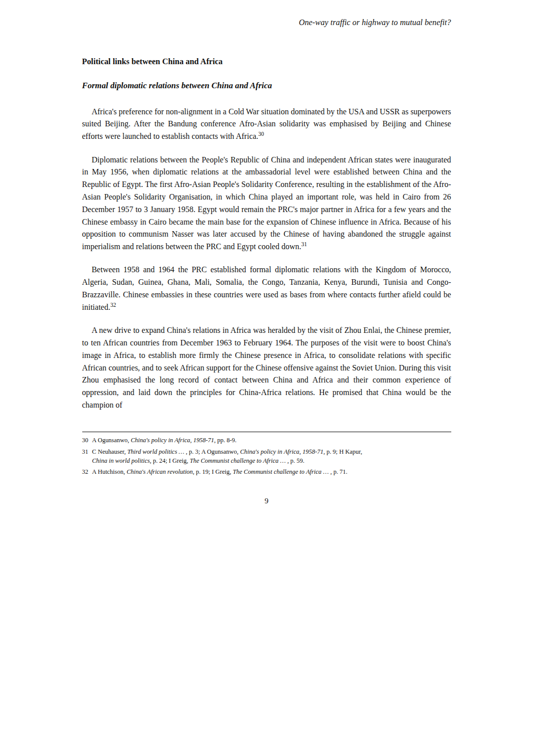One-way traffic or highway to mutual benefit?
Political links between China and Africa
Formal diplomatic relations between China and Africa
Africa's preference for non-alignment in a Cold War situation dominated by the USA and USSR as superpowers suited Beijing. After the Bandung conference Afro-Asian solidarity was emphasised by Beijing and Chinese efforts were launched to establish contacts with Africa.30
Diplomatic relations between the People's Republic of China and independent African states were inaugurated in May 1956, when diplomatic relations at the ambassadorial level were established between China and the Republic of Egypt. The first Afro-Asian People's Solidarity Conference, resulting in the establishment of the Afro-Asian People's Solidarity Organisation, in which China played an important role, was held in Cairo from 26 December 1957 to 3 January 1958. Egypt would remain the PRC's major partner in Africa for a few years and the Chinese embassy in Cairo became the main base for the expansion of Chinese influence in Africa. Because of his opposition to communism Nasser was later accused by the Chinese of having abandoned the struggle against imperialism and relations between the PRC and Egypt cooled down.31
Between 1958 and 1964 the PRC established formal diplomatic relations with the Kingdom of Morocco, Algeria, Sudan, Guinea, Ghana, Mali, Somalia, the Congo, Tanzania, Kenya, Burundi, Tunisia and Congo-Brazzaville. Chinese embassies in these countries were used as bases from where contacts further afield could be initiated.32
A new drive to expand China's relations in Africa was heralded by the visit of Zhou Enlai, the Chinese premier, to ten African countries from December 1963 to February 1964. The purposes of the visit were to boost China's image in Africa, to establish more firmly the Chinese presence in Africa, to consolidate relations with specific African countries, and to seek African support for the Chinese offensive against the Soviet Union. During this visit Zhou emphasised the long record of contact between China and Africa and their common experience of oppression, and laid down the principles for China-Africa relations. He promised that China would be the champion of
30 A Ogunsanwo, China's policy in Africa, 1958-71, pp. 8-9.
31 C Neuhauser, Third world politics … , p. 3; A Ogunsanwo, China's policy in Africa, 1958-71, p. 9; H Kapur, China in world politics, p. 24; I Greig, The Communist challenge to Africa … , p. 59.
32 A Hutchison, China's African revolution, p. 19; I Greig, The Communist challenge to Africa … , p. 71.
9